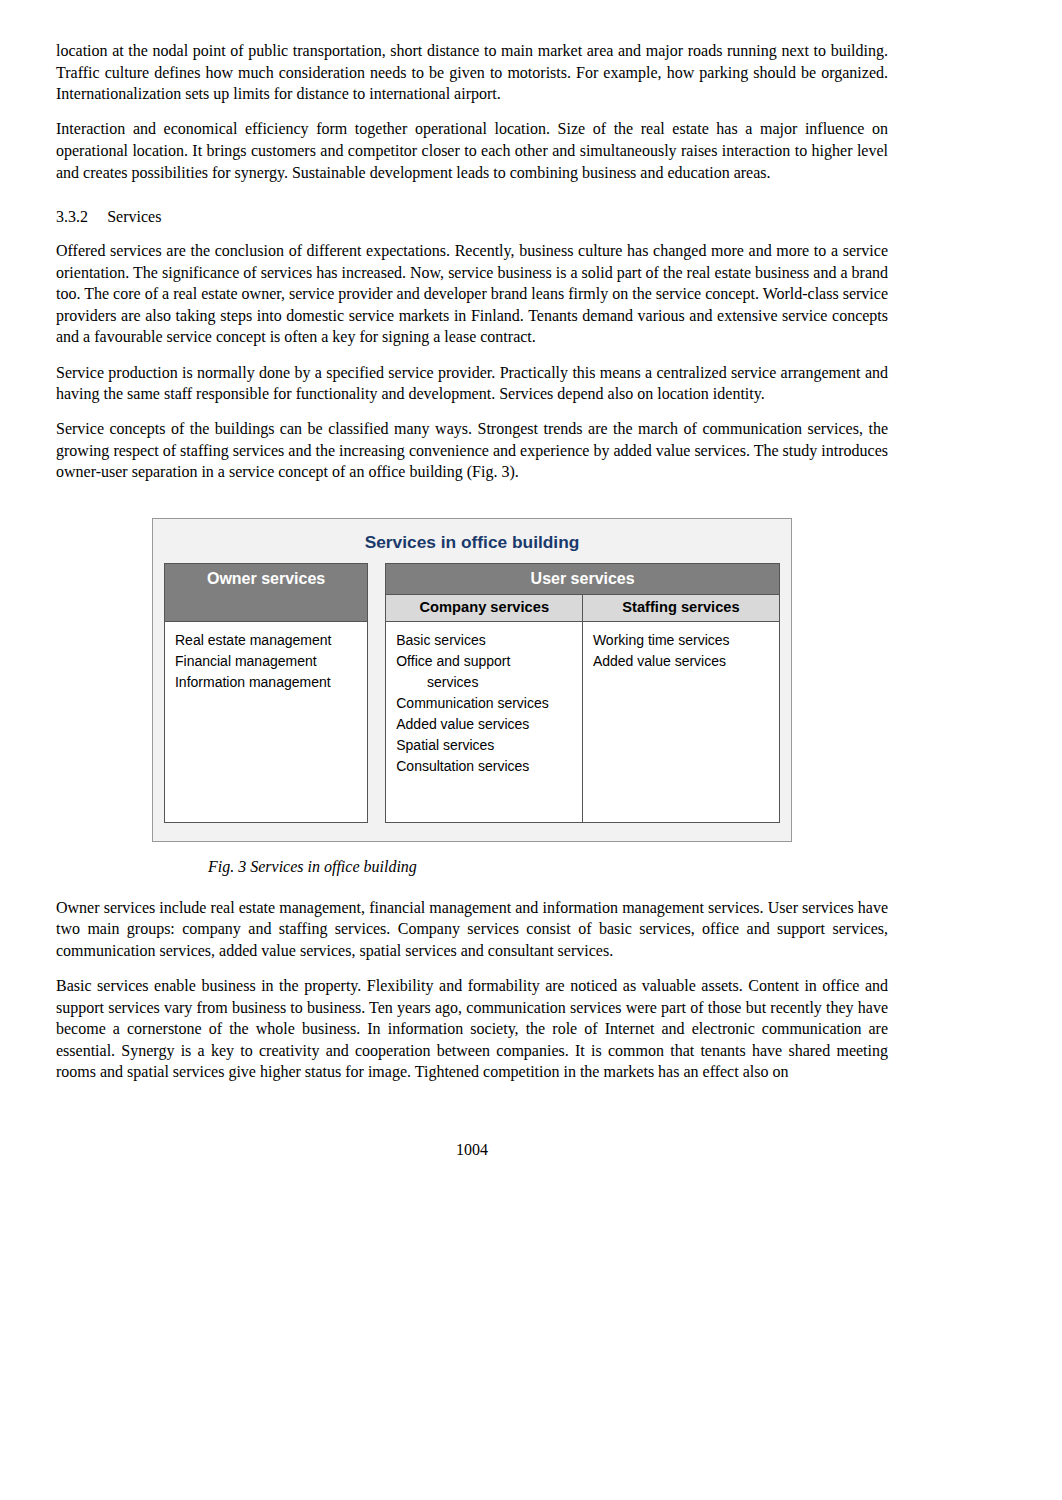location at the nodal point of public transportation, short distance to main market area and major roads running next to building. Traffic culture defines how much consideration needs to be given to motorists. For example, how parking should be organized. Internationalization sets up limits for distance to international airport.
Interaction and economical efficiency form together operational location. Size of the real estate has a major influence on operational location. It brings customers and competitor closer to each other and simultaneously raises interaction to higher level and creates possibilities for synergy. Sustainable development leads to combining business and education areas.
3.3.2 Services
Offered services are the conclusion of different expectations. Recently, business culture has changed more and more to a service orientation. The significance of services has increased. Now, service business is a solid part of the real estate business and a brand too. The core of a real estate owner, service provider and developer brand leans firmly on the service concept. World-class service providers are also taking steps into domestic service markets in Finland. Tenants demand various and extensive service concepts and a favourable service concept is often a key for signing a lease contract.
Service production is normally done by a specified service provider. Practically this means a centralized service arrangement and having the same staff responsible for functionality and development. Services depend also on location identity.
Service concepts of the buildings can be classified many ways. Strongest trends are the march of communication services, the growing respect of staffing services and the increasing convenience and experience by added value services. The study introduces owner-user separation in a service concept of an office building (Fig. 3).
Services in office building
| Owner services | | User services |
| Company services | Staffing services |
| Real estate management Financial management Information management | Basic services Office and support services Communication services Added value services Spatial services Consultation services | Working time services Added value services |
Fig. 3 Services in office building
Owner services include real estate management, financial management and information management services. User services have two main groups: company and staffing services. Company services consist of basic services, office and support services, communication services, added value services, spatial services and consultant services.
Basic services enable business in the property. Flexibility and formability are noticed as valuable assets. Content in office and support services vary from business to business. Ten years ago, communication services were part of those but recently they have become a cornerstone of the whole business. In information society, the role of Internet and electronic communication are essential. Synergy is a key to creativity and cooperation between companies. It is common that tenants have shared meeting rooms and spatial services give higher status for image. Tightened competition in the markets has an effect also on
1004